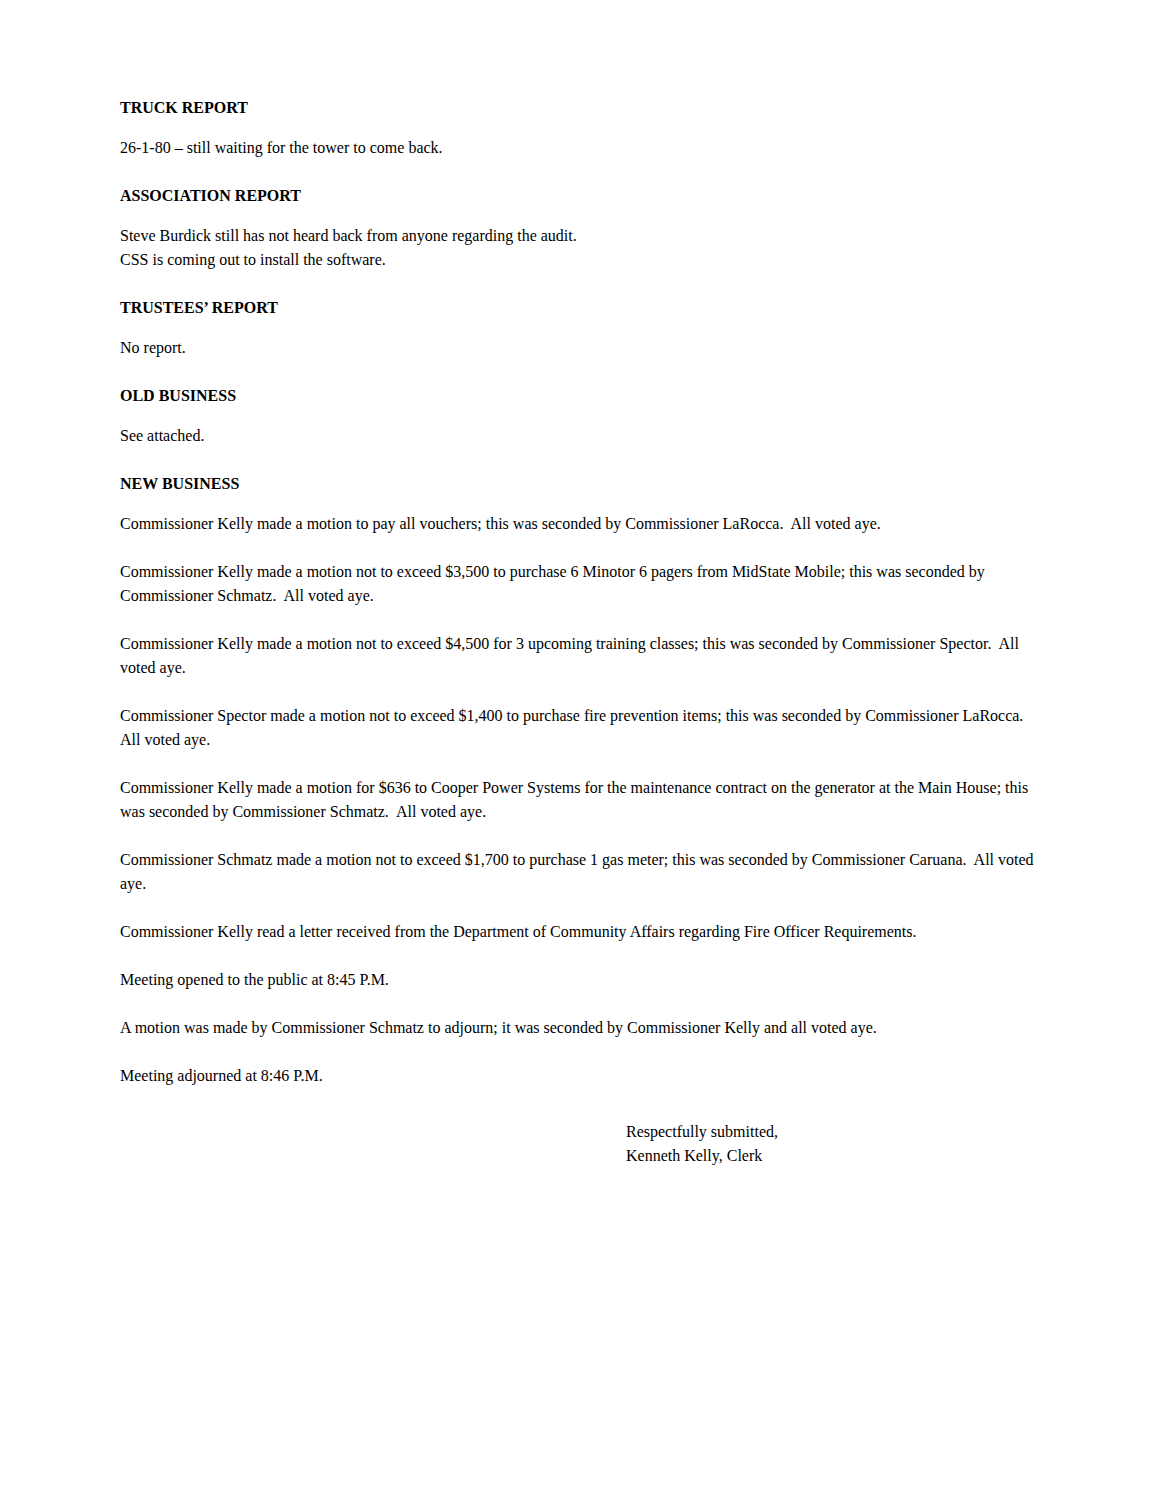TRUCK REPORT
26-1-80 – still waiting for the tower to come back.
ASSOCIATION REPORT
Steve Burdick still has not heard back from anyone regarding the audit.
CSS is coming out to install the software.
TRUSTEES’ REPORT
No report.
OLD BUSINESS
See attached.
NEW BUSINESS
Commissioner Kelly made a motion to pay all vouchers; this was seconded by Commissioner LaRocca. All voted aye.
Commissioner Kelly made a motion not to exceed $3,500 to purchase 6 Minotor 6 pagers from MidState Mobile; this was seconded by Commissioner Schmatz. All voted aye.
Commissioner Kelly made a motion not to exceed $4,500 for 3 upcoming training classes; this was seconded by Commissioner Spector. All voted aye.
Commissioner Spector made a motion not to exceed $1,400 to purchase fire prevention items; this was seconded by Commissioner LaRocca. All voted aye.
Commissioner Kelly made a motion for $636 to Cooper Power Systems for the maintenance contract on the generator at the Main House; this was seconded by Commissioner Schmatz. All voted aye.
Commissioner Schmatz made a motion not to exceed $1,700 to purchase 1 gas meter; this was seconded by Commissioner Caruana. All voted aye.
Commissioner Kelly read a letter received from the Department of Community Affairs regarding Fire Officer Requirements.
Meeting opened to the public at 8:45 P.M.
A motion was made by Commissioner Schmatz to adjourn; it was seconded by Commissioner Kelly and all voted aye.
Meeting adjourned at 8:46 P.M.
Respectfully submitted,
Kenneth Kelly, Clerk